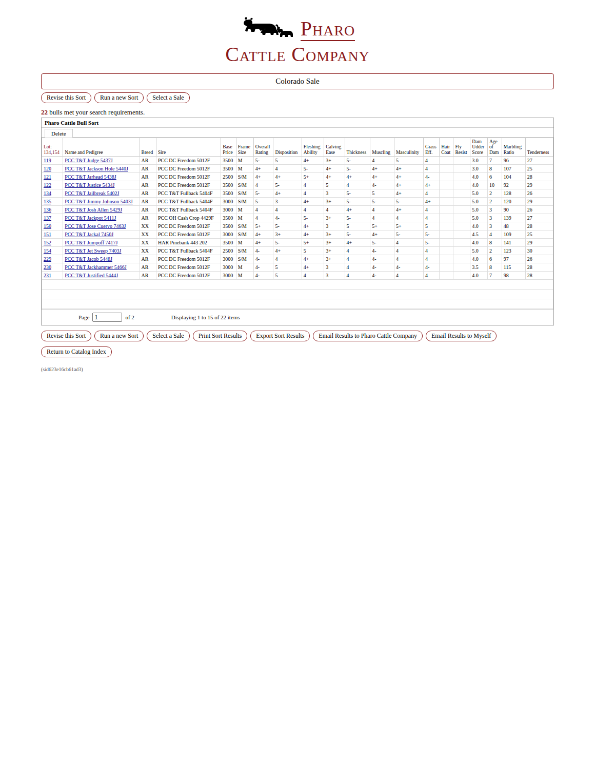Pharo
Cattle Company
Colorado Sale
Revise this Sort Run a new Sort Select a Sale
22 bulls met your search requirements.
Pharo Cattle Bull Sort
Delete
| Lot: 134,154 | Name and Pedigree | Breed | Sire | Base Price | Frame Size | Overall Rating | Disposition | Fleshing Ability | Calving Ease | Thickness | Muscling | Masculinity | Grass Eff. | Hair Coat | Fly Resist | Dam Udder Score | Age of Dam | Marbling Ratio | Tenderness |
| --- | --- | --- | --- | --- | --- | --- | --- | --- | --- | --- | --- | --- | --- | --- | --- | --- | --- | --- | --- |
| 119 | PCC T&T Judge 5437J | AR | PCC DC Freedom 5012F | 3500 | M | 5- | 5 | 4+ | 3+ | 5- | 4 | 5 | 4 | | | 3.0 | 7 | 96 | 27 |
| 120 | PCC T&T Jackson Hole 5440J | AR | PCC DC Freedom 5012F | 3500 | M | 4+ | 4 | 5- | 4+ | 5- | 4+ | 4+ | 4 | | | 3.0 | 8 | 107 | 25 |
| 121 | PCC T&T Jarhead 5438J | AR | PCC DC Freedom 5012F | 2500 | S/M | 4+ | 4+ | 5+ | 4+ | 4+ | 4+ | 4+ | 4- | | | 4.0 | 6 | 104 | 28 |
| 122 | PCC T&T Justice 5434J | AR | PCC DC Freedom 5012F | 3500 | S/M | 4 | 5- | 4 | 5 | 4 | 4- | 4+ | 4+ | | | 4.0 | 10 | 92 | 29 |
| 134 | PCC T&T Jailbreak 5402J | AR | PCC T&T Fullback 5404F | 3500 | S/M | 5- | 4+ | 4 | 3 | 5- | 5 | 4+ | 4 | | | 5.0 | 2 | 128 | 26 |
| 135 | PCC T&T Jimmy Johnson 5403J | AR | PCC T&T Fullback 5404F | 3000 | S/M | 5- | 3- | 4+ | 3+ | 5- | 5- | 5- | 4+ | | | 5.0 | 2 | 120 | 29 |
| 136 | PCC T&T Josh Allen 5429J | AR | PCC T&T Fullback 5404F | 3000 | M | 4 | 4 | 4 | 4 | 4+ | 4 | 4+ | 4 | | | 5.0 | 3 | 90 | 26 |
| 137 | PCC T&T Jackpot 5411J | AR | PCC OH Cash Crop 4429F | 3500 | M | 4 | 4- | 5- | 3+ | 5- | 4 | 4 | 4 | | | 5.0 | 3 | 139 | 27 |
| 150 | PCC T&T Jose Cuervo 7463J | XX | PCC DC Freedom 5012F | 3500 | S/M | 5+ | 5- | 4+ | 3 | 5 | 5+ | 5+ | 5 | | | 4.0 | 3 | 48 | 28 |
| 151 | PCC T&T Jackal 7450J | XX | PCC DC Freedom 5012F | 3000 | S/M | 4+ | 3+ | 4+ | 3+ | 5- | 4+ | 5- | 5- | | | 4.5 | 4 | 109 | 25 |
| 152 | PCC T&T Jumpoff 7417J | XX | HAR Pinebank 443 202 | 3500 | M | 4+ | 5- | 5+ | 3+ | 4+ | 5- | 4 | 5- | | | 4.0 | 8 | 141 | 29 |
| 154 | PCC T&T Jet Sweep 7403J | XX | PCC T&T Fullback 5404F | 2500 | S/M | 4- | 4+ | 5 | 3+ | 4 | 4- | 4 | 4 | | | 5.0 | 2 | 123 | 30 |
| 229 | PCC T&T Jacob 5448J | AR | PCC DC Freedom 5012F | 3000 | S/M | 4- | 4 | 4+ | 3+ | 4 | 4- | 4 | 4 | | | 4.0 | 6 | 97 | 26 |
| 230 | PCC T&T Jackhammer 5466J | AR | PCC DC Freedom 5012F | 3000 | M | 4- | 5 | 4+ | 3 | 4 | 4- | 4- | 4- | | | 3.5 | 8 | 115 | 28 |
| 231 | PCC T&T Justified 5444J | AR | PCC DC Freedom 5012F | 3000 | M | 4- | 5 | 4 | 3 | 4 | 4- | 4 | 4 | | | 4.0 | 7 | 98 | 28 |
Page of 2 Displaying 1 to 15 of 22 items
Revise this Sort Run a new Sort Select a Sale Print Sort Results Export Sort Results Email Results to Pharo Cattle Company Email Results to Myself
Return to Catalog Index
(sid623e16cb61ad3)